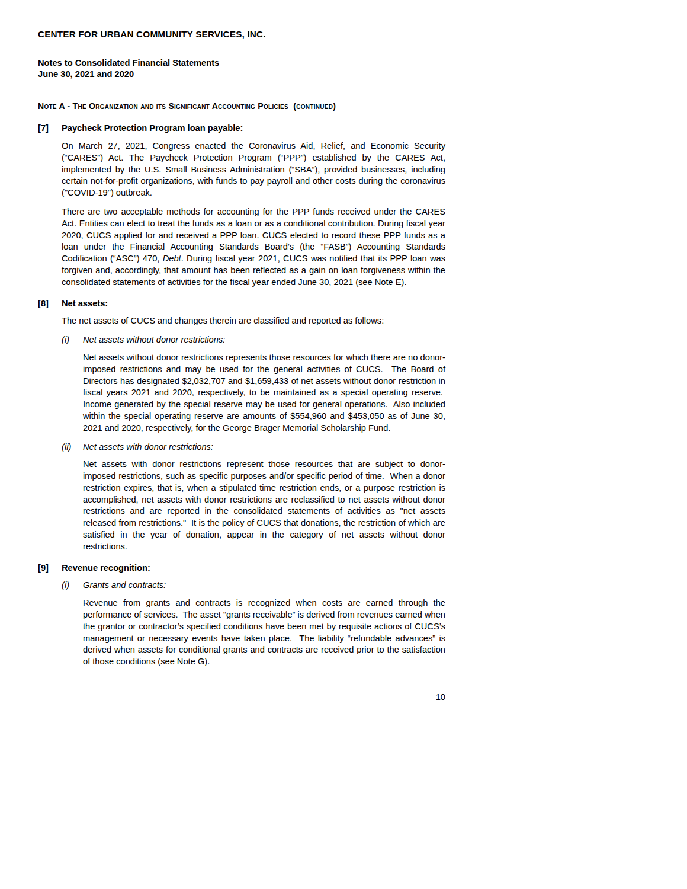CENTER FOR URBAN COMMUNITY SERVICES, INC.
Notes to Consolidated Financial Statements
June 30, 2021 and 2020
Note A - The Organization and its Significant Accounting Policies (continued)
[7] Paycheck Protection Program loan payable:
On March 27, 2021, Congress enacted the Coronavirus Aid, Relief, and Economic Security (“CARES”) Act. The Paycheck Protection Program (“PPP”) established by the CARES Act, implemented by the U.S. Small Business Administration (“SBA”), provided businesses, including certain not-for-profit organizations, with funds to pay payroll and other costs during the coronavirus ("COVID-19") outbreak.
There are two acceptable methods for accounting for the PPP funds received under the CARES Act. Entities can elect to treat the funds as a loan or as a conditional contribution. During fiscal year 2020, CUCS applied for and received a PPP loan. CUCS elected to record these PPP funds as a loan under the Financial Accounting Standards Board’s (the “FASB”) Accounting Standards Codification (“ASC”) 470, Debt. During fiscal year 2021, CUCS was notified that its PPP loan was forgiven and, accordingly, that amount has been reflected as a gain on loan forgiveness within the consolidated statements of activities for the fiscal year ended June 30, 2021 (see Note E).
[8] Net assets:
The net assets of CUCS and changes therein are classified and reported as follows:
(i) Net assets without donor restrictions:
Net assets without donor restrictions represents those resources for which there are no donor-imposed restrictions and may be used for the general activities of CUCS. The Board of Directors has designated $2,032,707 and $1,659,433 of net assets without donor restriction in fiscal years 2021 and 2020, respectively, to be maintained as a special operating reserve. Income generated by the special reserve may be used for general operations. Also included within the special operating reserve are amounts of $554,960 and $453,050 as of June 30, 2021 and 2020, respectively, for the George Brager Memorial Scholarship Fund.
(ii) Net assets with donor restrictions:
Net assets with donor restrictions represent those resources that are subject to donor-imposed restrictions, such as specific purposes and/or specific period of time. When a donor restriction expires, that is, when a stipulated time restriction ends, or a purpose restriction is accomplished, net assets with donor restrictions are reclassified to net assets without donor restrictions and are reported in the consolidated statements of activities as "net assets released from restrictions." It is the policy of CUCS that donations, the restriction of which are satisfied in the year of donation, appear in the category of net assets without donor restrictions.
[9] Revenue recognition:
(i) Grants and contracts:
Revenue from grants and contracts is recognized when costs are earned through the performance of services. The asset “grants receivable” is derived from revenues earned when the grantor or contractor’s specified conditions have been met by requisite actions of CUCS’s management or necessary events have taken place. The liability “refundable advances” is derived when assets for conditional grants and contracts are received prior to the satisfaction of those conditions (see Note G).
10